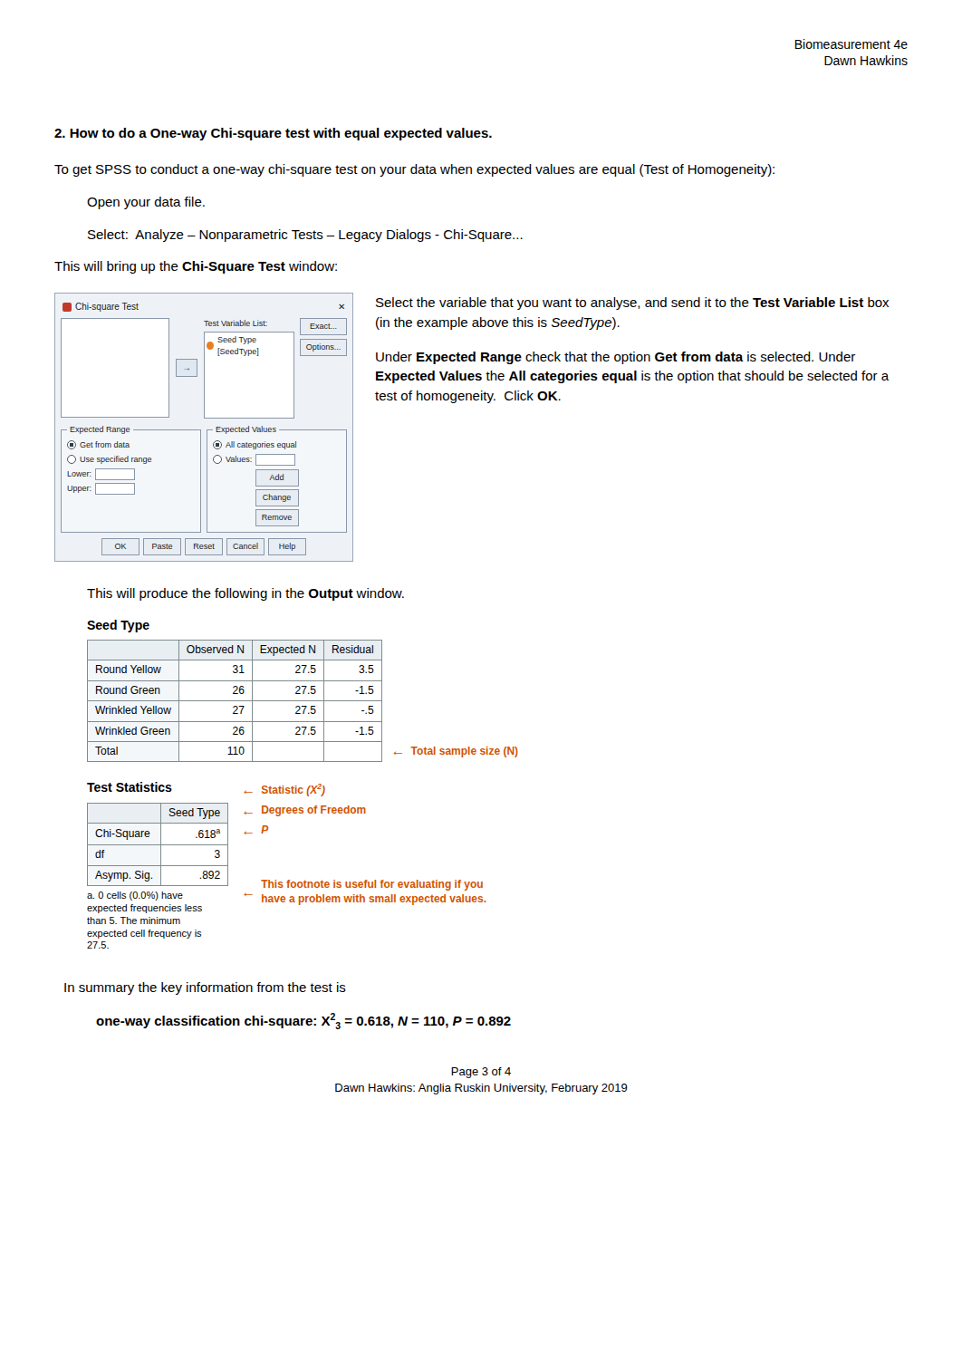Biomeasurement 4e
Dawn Hawkins
2. How to do a One-way Chi-square test with equal expected values.
To get SPSS to conduct a one-way chi-square test on your data when expected values are equal (Test of Homogeneity):
Open your data file.
Select: Analyze – Nonparametric Tests – Legacy Dialogs - Chi-Square...
This will bring up the Chi-Square Test window:
Chi-square Test ✕
→
Test Variable List:
Seed Type [SeedType]
Exact...
Options...
Expected Range
Get from data
Use specified range
Lower:
Upper:
Expected Values
All categories equal
Values:
Add
Change
Remove
OK
Paste
Reset
Cancel
Help
Select the variable that you want to analyse, and send it to the Test Variable List box (in the example above this is SeedType).
Under Expected Range check that the option Get from data is selected. Under Expected Values the All categories equal is the option that should be selected for a test of homogeneity. Click OK.
This will produce the following in the Output window.
Seed Type
| | Observed N | Expected N | Residual |
| --- | --- | --- | --- |
| Round Yellow | 31 | 27.5 | 3.5 |
| Round Green | 26 | 27.5 | -1.5 |
| Wrinkled Yellow | 27 | 27.5 | -.5 |
| Wrinkled Green | 26 | 27.5 | -1.5 |
| Total | 110 | | |
← Total sample size (N)
Test Statistics
| | Seed Type |
| --- | --- |
| Chi-Square | .618 a |
| df | 3 |
| Asymp. Sig. | .892 |
a. 0 cells (0.0%) have expected frequencies less than 5. The minimum expected cell frequency is 27.5.
←Statistic (X2)
←Degrees of Freedom
←P
← This footnote is useful for evaluating if you
have a problem with small expected values.
In summary the key information from the test is
one-way classification chi-square: X23 = 0.618, N = 110, P = 0.892
Page 3 of 4
Dawn Hawkins: Anglia Ruskin University, February 2019